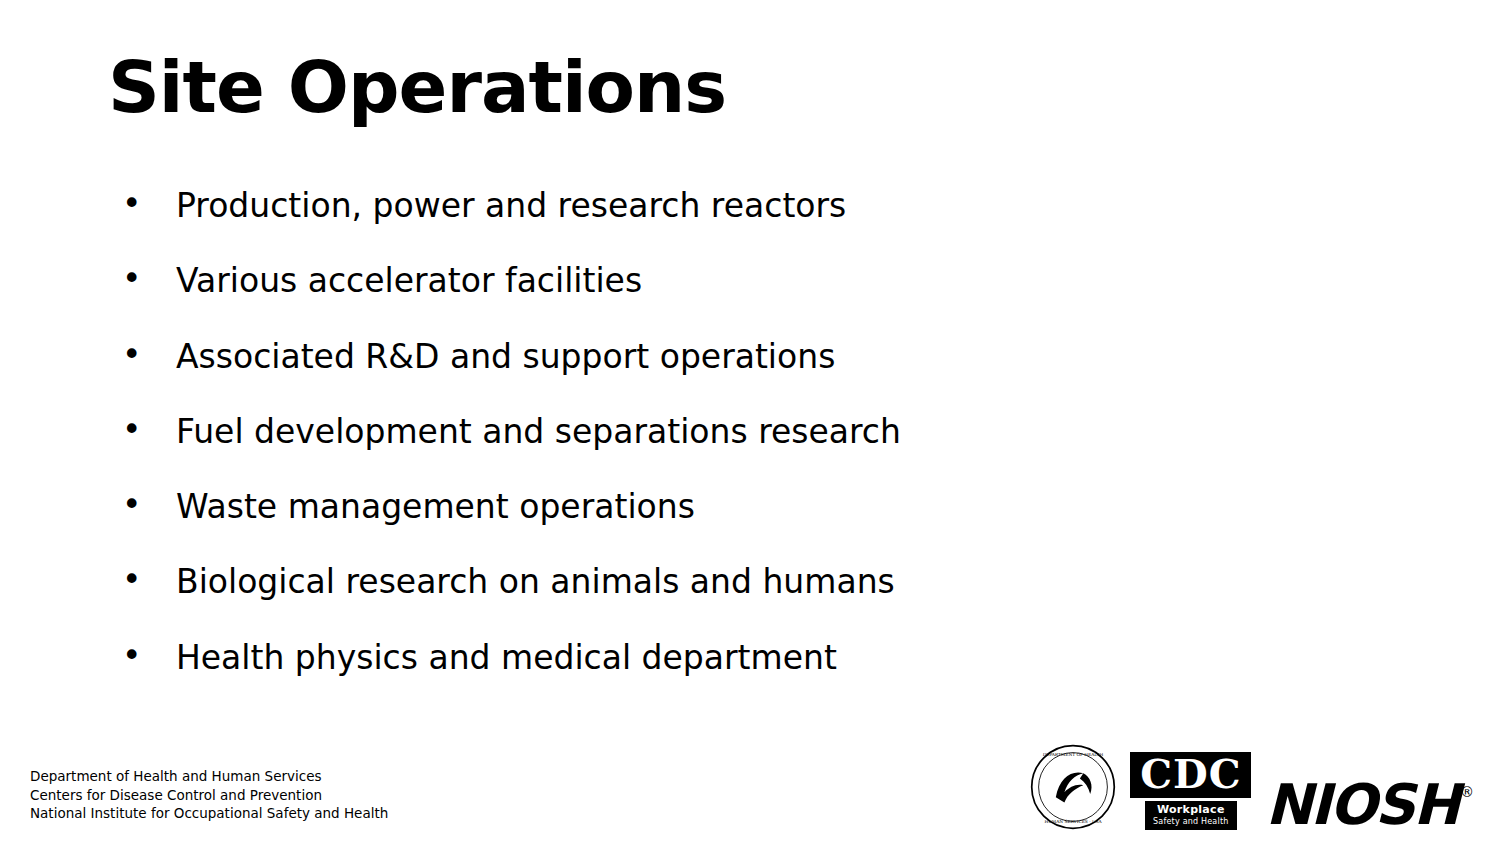Site Operations
Production, power and research reactors
Various accelerator facilities
Associated R&D and support operations
Fuel development and separations research
Waste management operations
Biological research on animals and humans
Health physics and medical department
Department of Health and Human Services
Centers for Disease Control and Prevention
National Institute for Occupational Safety and Health
DEPARTMENT OF HEALTH HUMAN SERVICES · USA
CDC
WorkplaceSafety and Health
NIOSH®